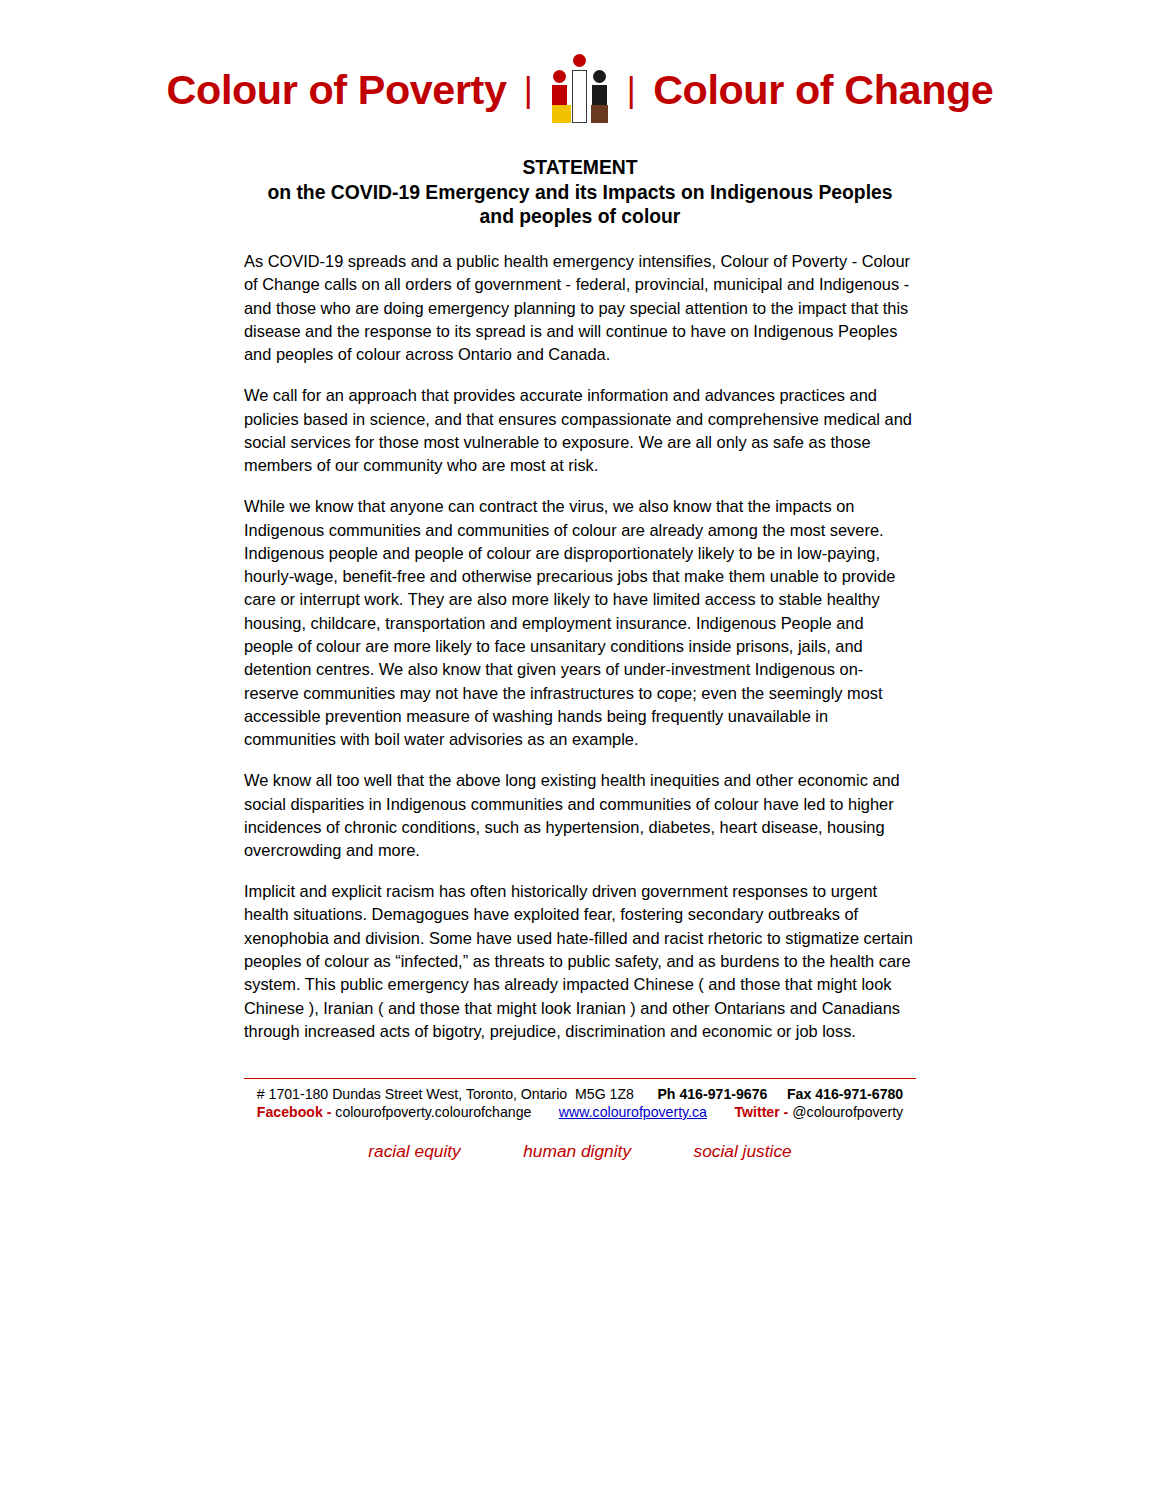Colour of Poverty
|
|
Colour of Change
STATEMENT on the COVID-19 Emergency and its Impacts on Indigenous Peoples and peoples of colour
As COVID-19 spreads and a public health emergency intensifies, Colour of Poverty - Colour of Change calls on all orders of government - federal, provincial, municipal and Indigenous - and those who are doing emergency planning to pay special attention to the impact that this disease and the response to its spread is and will continue to have on Indigenous Peoples and peoples of colour across Ontario and Canada.
We call for an approach that provides accurate information and advances practices and policies based in science, and that ensures compassionate and comprehensive medical and social services for those most vulnerable to exposure. We are all only as safe as those members of our community who are most at risk.
While we know that anyone can contract the virus, we also know that the impacts on Indigenous communities and communities of colour are already among the most severe. Indigenous people and people of colour are disproportionately likely to be in low-paying, hourly-wage, benefit-free and otherwise precarious jobs that make them unable to provide care or interrupt work. They are also more likely to have limited access to stable healthy housing, childcare, transportation and employment insurance. Indigenous People and people of colour are more likely to face unsanitary conditions inside prisons, jails, and detention centres. We also know that given years of under-investment Indigenous on-reserve communities may not have the infrastructures to cope; even the seemingly most accessible prevention measure of washing hands being frequently unavailable in communities with boil water advisories as an example.
We know all too well that the above long existing health inequities and other economic and social disparities in Indigenous communities and communities of colour have led to higher incidences of chronic conditions, such as hypertension, diabetes, heart disease, housing overcrowding and more.
Implicit and explicit racism has often historically driven government responses to urgent health situations. Demagogues have exploited fear, fostering secondary outbreaks of xenophobia and division. Some have used hate-filled and racist rhetoric to stigmatize certain peoples of colour as “infected,” as threats to public safety, and as burdens to the health care system. This public emergency has already impacted Chinese ( and those that might look Chinese ), Iranian ( and those that might look Iranian ) and other Ontarians and Canadians through increased acts of bigotry, prejudice, discrimination and economic or job loss.
# 1701-180 Dundas Street West, Toronto, Ontario M5G 1Z8 Ph 416-971-9676 Fax 416-971-6780
Facebook - colourofpoverty.colourofchange www.colourofpoverty.ca Twitter - @colourofpoverty
racial equity human dignity social justice